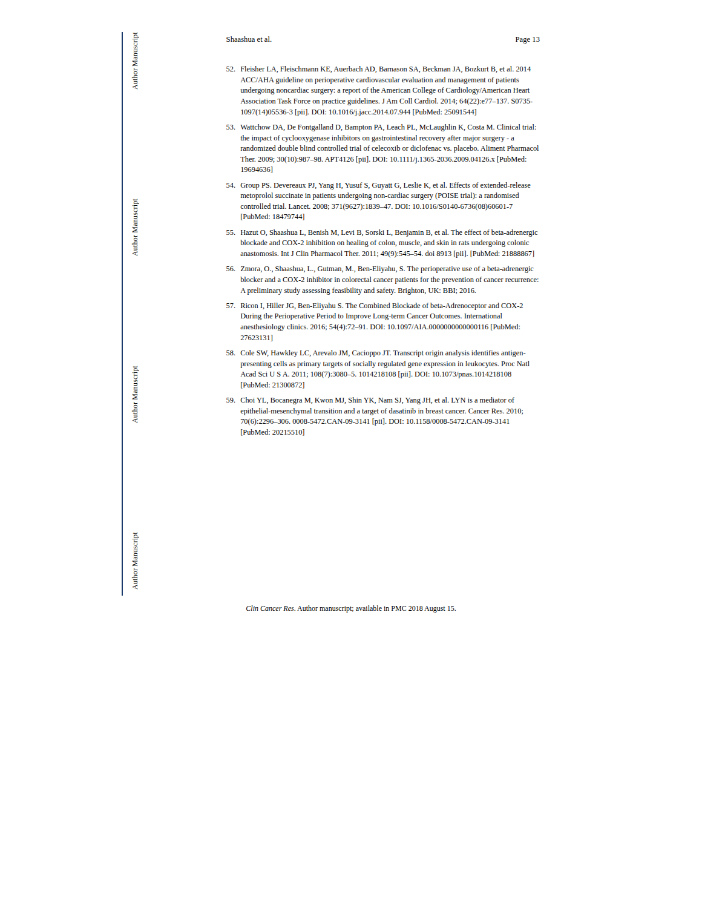Author Manuscript Author Manuscript Author Manuscript Author Manuscript
Shaashua et al.
Page 13
52. Fleisher LA, Fleischmann KE, Auerbach AD, Barnason SA, Beckman JA, Bozkurt B, et al. 2014 ACC/AHA guideline on perioperative cardiovascular evaluation and management of patients undergoing noncardiac surgery: a report of the American College of Cardiology/American Heart Association Task Force on practice guidelines. J Am Coll Cardiol. 2014; 64(22):e77–137. S0735-1097(14)05536-3 [pii]. DOI: 10.1016/j.jacc.2014.07.944 [PubMed: 25091544]
53. Wattchow DA, De Fontgalland D, Bampton PA, Leach PL, McLaughlin K, Costa M. Clinical trial: the impact of cyclooxygenase inhibitors on gastrointestinal recovery after major surgery - a randomized double blind controlled trial of celecoxib or diclofenac vs. placebo. Aliment Pharmacol Ther. 2009; 30(10):987–98. APT4126 [pii]. DOI: 10.1111/j.1365-2036.2009.04126.x [PubMed: 19694636]
54. Group PS. Devereaux PJ, Yang H, Yusuf S, Guyatt G, Leslie K, et al. Effects of extended-release metoprolol succinate in patients undergoing non-cardiac surgery (POISE trial): a randomised controlled trial. Lancet. 2008; 371(9627):1839–47. DOI: 10.1016/S0140-6736(08)60601-7 [PubMed: 18479744]
55. Hazut O, Shaashua L, Benish M, Levi B, Sorski L, Benjamin B, et al. The effect of beta-adrenergic blockade and COX-2 inhibition on healing of colon, muscle, and skin in rats undergoing colonic anastomosis. Int J Clin Pharmacol Ther. 2011; 49(9):545–54. doi 8913 [pii]. [PubMed: 21888867]
56. Zmora, O., Shaashua, L., Gutman, M., Ben-Eliyahu, S. The perioperative use of a beta-adrenergic blocker and a COX-2 inhibitor in colorectal cancer patients for the prevention of cancer recurrence: A preliminary study assessing feasibility and safety. Brighton, UK: BBI; 2016.
57. Ricon I, Hiller JG, Ben-Eliyahu S. The Combined Blockade of beta-Adrenoceptor and COX-2 During the Perioperative Period to Improve Long-term Cancer Outcomes. International anesthesiology clinics. 2016; 54(4):72–91. DOI: 10.1097/AIA.0000000000000116 [PubMed: 27623131]
58. Cole SW, Hawkley LC, Arevalo JM, Cacioppo JT. Transcript origin analysis identifies antigen-presenting cells as primary targets of socially regulated gene expression in leukocytes. Proc Natl Acad Sci U S A. 2011; 108(7):3080–5. 1014218108 [pii]. DOI: 10.1073/pnas.1014218108 [PubMed: 21300872]
59. Choi YL, Bocanegra M, Kwon MJ, Shin YK, Nam SJ, Yang JH, et al. LYN is a mediator of epithelial-mesenchymal transition and a target of dasatinib in breast cancer. Cancer Res. 2010; 70(6):2296–306. 0008-5472.CAN-09-3141 [pii]. DOI: 10.1158/0008-5472.CAN-09-3141 [PubMed: 20215510]
Clin Cancer Res. Author manuscript; available in PMC 2018 August 15.